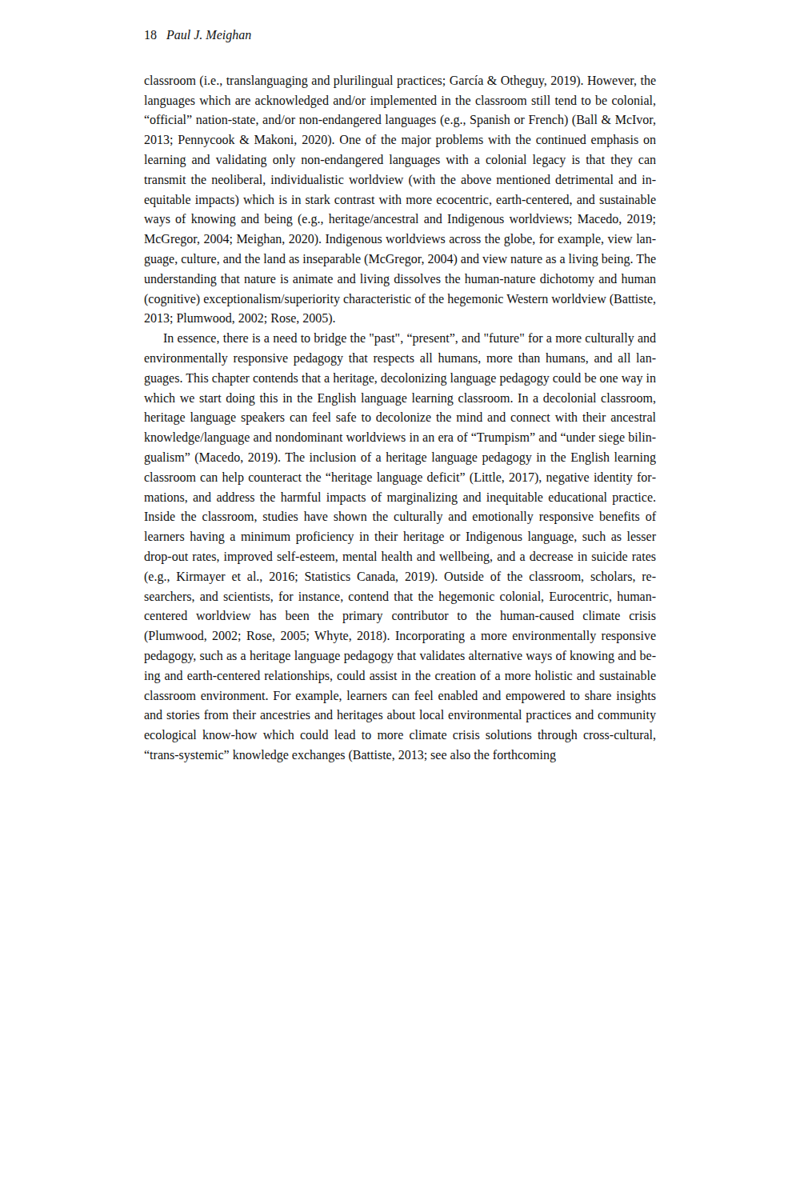18 Paul J. Meighan
classroom (i.e., translanguaging and plurilingual practices; García & Otheguy, 2019). However, the languages which are acknowledged and/or implemented in the classroom still tend to be colonial, “official” nation-state, and/or non-endangered languages (e.g., Spanish or French) (Ball & McIvor, 2013; Pennycook & Makoni, 2020). One of the major problems with the continued emphasis on learning and validating only non-endangered languages with a colonial legacy is that they can transmit the neoliberal, individualistic worldview (with the above mentioned detrimental and inequitable impacts) which is in stark contrast with more ecocentric, earth-centered, and sustainable ways of knowing and being (e.g., heritage/ancestral and Indigenous worldviews; Macedo, 2019; McGregor, 2004; Meighan, 2020). Indigenous worldviews across the globe, for example, view language, culture, and the land as inseparable (McGregor, 2004) and view nature as a living being. The understanding that nature is animate and living dissolves the human-nature dichotomy and human (cognitive) exceptionalism/superiority characteristic of the hegemonic Western worldview (Battiste, 2013; Plumwood, 2002; Rose, 2005).
In essence, there is a need to bridge the "past", “present”, and "future" for a more culturally and environmentally responsive pedagogy that respects all humans, more than humans, and all languages. This chapter contends that a heritage, decolonizing language pedagogy could be one way in which we start doing this in the English language learning classroom. In a decolonial classroom, heritage language speakers can feel safe to decolonize the mind and connect with their ancestral knowledge/language and nondominant worldviews in an era of “Trumpism” and “under siege bilingualism” (Macedo, 2019). The inclusion of a heritage language pedagogy in the English learning classroom can help counteract the “heritage language deficit” (Little, 2017), negative identity formations, and address the harmful impacts of marginalizing and inequitable educational practice. Inside the classroom, studies have shown the culturally and emotionally responsive benefits of learners having a minimum proficiency in their heritage or Indigenous language, such as lesser drop-out rates, improved self-esteem, mental health and wellbeing, and a decrease in suicide rates (e.g., Kirmayer et al., 2016; Statistics Canada, 2019). Outside of the classroom, scholars, researchers, and scientists, for instance, contend that the hegemonic colonial, Eurocentric, human-centered worldview has been the primary contributor to the human-caused climate crisis (Plumwood, 2002; Rose, 2005; Whyte, 2018). Incorporating a more environmentally responsive pedagogy, such as a heritage language pedagogy that validates alternative ways of knowing and being and earth-centered relationships, could assist in the creation of a more holistic and sustainable classroom environment. For example, learners can feel enabled and empowered to share insights and stories from their ancestries and heritages about local environmental practices and community ecological know-how which could lead to more climate crisis solutions through cross-cultural, “trans-systemic” knowledge exchanges (Battiste, 2013; see also the forthcoming